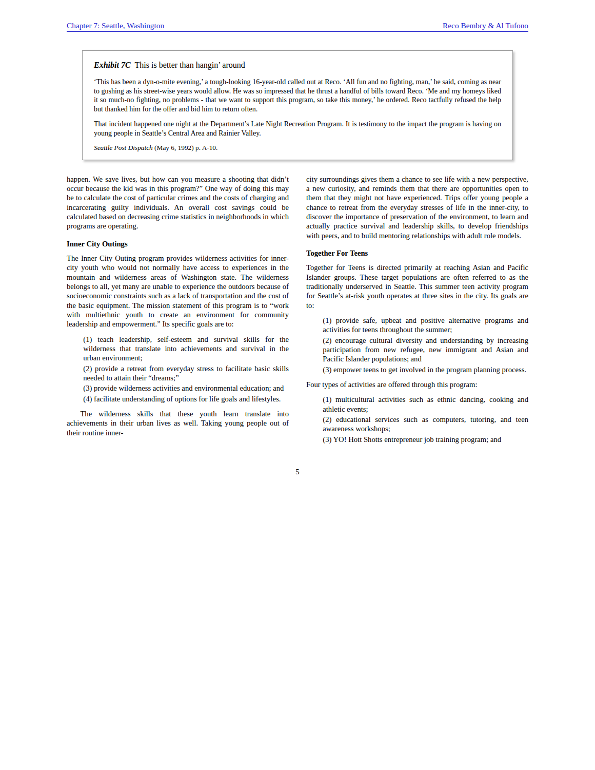Chapter 7: Seattle, Washington Reco Bembry & Al Tufono
Exhibit 7C This is better than hangin’ around
‘This has been a dyn-o-mite evening,’ a tough-looking 16-year-old called out at Reco. ‘All fun and no fighting, man,’ he said, coming as near to gushing as his street-wise years would allow. He was so impressed that he thrust a handful of bills toward Reco. ‘Me and my homeys liked it so much-no fighting, no problems - that we want to support this program, so take this money,’ he ordered. Reco tactfully refused the help but thanked him for the offer and bid him to return often.
That incident happened one night at the Department’s Late Night Recreation Program. It is testimony to the impact the program is having on young people in Seattle’s Central Area and Rainier Valley.
Seattle Post Dispatch (May 6, 1992) p. A-10.
happen. We save lives, but how can you measure a shooting that didn’t occur because the kid was in this program?” One way of doing this may be to calculate the cost of particular crimes and the costs of charging and incarcerating guilty individuals. An overall cost savings could be calculated based on decreasing crime statistics in neighborhoods in which programs are operating.
Inner City Outings
The Inner City Outing program provides wilderness activities for inner-city youth who would not normally have access to experiences in the mountain and wilderness areas of Washington state. The wilderness belongs to all, yet many are unable to experience the outdoors because of socioeconomic constraints such as a lack of transportation and the cost of the basic equipment. The mission statement of this program is to “work with multiethnic youth to create an environment for community leadership and empowerment.” Its specific goals are to:
(1) teach leadership, self-esteem and survival skills for the wilderness that translate into achievements and survival in the urban environment;
(2) provide a retreat from everyday stress to facilitate basic skills needed to attain their “dreams;”
(3) provide wilderness activities and environmental education; and
(4) facilitate understanding of options for life goals and lifestyles.
The wilderness skills that these youth learn translate into achievements in their urban lives as well. Taking young people out of their routine inner-
city surroundings gives them a chance to see life with a new perspective, a new curiosity, and reminds them that there are opportunities open to them that they might not have experienced. Trips offer young people a chance to retreat from the everyday stresses of life in the inner-city, to discover the importance of preservation of the environment, to learn and actually practice survival and leadership skills, to develop friendships with peers, and to build mentoring relationships with adult role models.
Together For Teens
Together for Teens is directed primarily at reaching Asian and Pacific Islander groups. These target populations are often referred to as the traditionally underserved in Seattle. This summer teen activity program for Seattle’s at-risk youth operates at three sites in the city. Its goals are to:
(1) provide safe, upbeat and positive alternative programs and activities for teens throughout the summer;
(2) encourage cultural diversity and understanding by increasing participation from new refugee, new immigrant and Asian and Pacific Islander populations; and
(3) empower teens to get involved in the program planning process.
Four types of activities are offered through this program:
(1) multicultural activities such as ethnic dancing, cooking and athletic events;
(2) educational services such as computers, tutoring, and teen awareness workshops;
(3) YO! Hott Shotts entrepreneur job training program; and
5